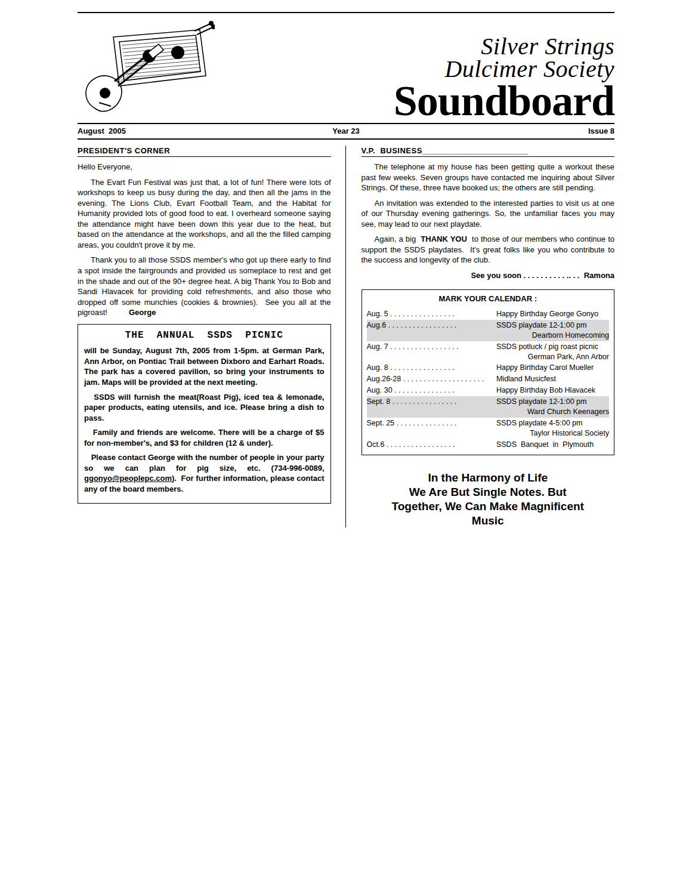Silver Strings
Dulcimer Society
Soundboard
August 2005 Year 23 Issue 8
PRESIDENT'S CORNER
Hello Everyone,
The Evart Fun Festival was just that, a lot of fun! There were lots of workshops to keep us busy during the day, and then all the jams in the evening. The Lions Club, Evart Football Team, and the Habitat for Humanity provided lots of good food to eat. I overheard someone saying the attendance might have been down this year due to the heat, but based on the attendance at the workshops, and all the the filled camping areas, you couldn't prove it by me.
Thank you to all those SSDS member's who got up there early to find a spot inside the fairgrounds and provided us someplace to rest and get in the shade and out of the 90+ degree heat. A big Thank You to Bob and Sandi Hlavacek for providing cold refreshments, and also those who dropped off some munchies (cookies & brownies). See you all at the pigroast! George
THE ANNUAL SSDS PICNIC
will be Sunday, August 7th, 2005 from 1-5pm. at German Park, Ann Arbor, on Pontiac Trail between Dixboro and Earhart Roads. The park has a covered pavilion, so bring your instruments to jam. Maps will be provided at the next meeting.
SSDS will furnish the meat(Roast Pig), iced tea & lemonade, paper products, eating utensils, and ice. Please bring a dish to pass.
Family and friends are welcome. There will be a charge of $5 for non-member's, and $3 for children (12 & under).
Please contact George with the number of people in your party so we can plan for pig size, etc. (734-996-0089, ggonyo@peoplepc.com). For further information, please contact any of the board members.
V.P. BUSINESS_______________________
The telephone at my house has been getting quite a workout these past few weeks. Seven groups have contacted me inquiring about Silver Strings. Of these, three have booked us; the others are still pending.
An invitation was extended to the interested parties to visit us at one of our Thursday evening gatherings. So, the unfamiliar faces you may see, may lead to our next playdate.
Again, a big THANK YOU to those of our members who continue to support the SSDS playdates. It's great folks like you who contribute to the success and longevity of the club.
See you soon . . . . . . . . . . .. . . Ramona
MARK YOUR CALENDAR :
| Aug. 5 . . . . . . . . . . . . . . . . | Happy Birthday George Gonyo |
| Aug.6 . . . . . . . . . . . . . . . . . | SSDS playdate 12-1:00 pm Dearborn Homecoming |
| Aug. 7 . . . . . . . . . . . . . . . . . | SSDS potluck / pig roast picnic German Park, Ann Arbor |
| Aug. 8 . . . . . . . . . . . . . . . . | Happy Birthday Carol Mueller |
| Aug.26-28 . . . . . . . . . . . . . . . . . . . . | Midland Musicfest |
| Aug. 30 . . . . . . . . . . . . . . . | Happy Birthday Bob Hlavacek |
| Sept. 8 . . . . . . . . . . . . . . . . | SSDS playdate 12-1:00 pm Ward Church Keenagers |
| Sept. 25 . . . . . . . . . . . . . . . | SSDS playdate 4-5:00 pm Taylor Historical Society |
| Oct.6 . . . . . . . . . . . . . . . . . | SSDS Banquet in Plymouth |
In the Harmony of Life
We Are But Single Notes. But
Together, We Can Make Magnificent
Music